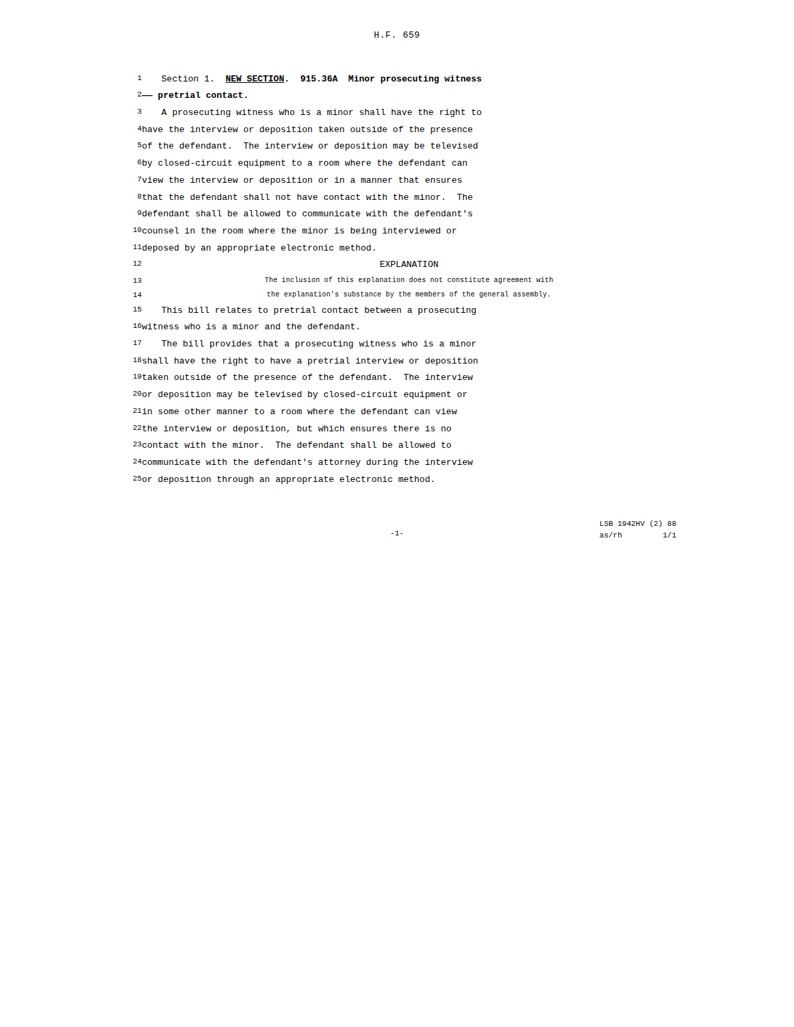H.F. 659
| 1 | Section 1. NEW SECTION . 915.36A Minor prosecuting witness |
| 2 | —— pretrial contact. |
| 3 | A prosecuting witness who is a minor shall have the right to |
| 4 | have the interview or deposition taken outside of the presence |
| 5 | of the defendant. The interview or deposition may be televised |
| 6 | by closed-circuit equipment to a room where the defendant can |
| 7 | view the interview or deposition or in a manner that ensures |
| 8 | that the defendant shall not have contact with the minor. The |
| 9 | defendant shall be allowed to communicate with the defendant's |
| 10 | counsel in the room where the minor is being interviewed or |
| 11 | deposed by an appropriate electronic method. |
| 12 | EXPLANATION |
| 13 | The inclusion of this explanation does not constitute agreement with |
| 14 | the explanation's substance by the members of the general assembly. |
| 15 | This bill relates to pretrial contact between a prosecuting |
| 16 | witness who is a minor and the defendant. |
| 17 | The bill provides that a prosecuting witness who is a minor |
| 18 | shall have the right to have a pretrial interview or deposition |
| 19 | taken outside of the presence of the defendant. The interview |
| 20 | or deposition may be televised by closed-circuit equipment or |
| 21 | in some other manner to a room where the defendant can view |
| 22 | the interview or deposition, but which ensures there is no |
| 23 | contact with the minor. The defendant shall be allowed to |
| 24 | communicate with the defendant's attorney during the interview |
| 25 | or deposition through an appropriate electronic method. |
-1-
LSB 1942HV (2) 88
as/rh 1/1